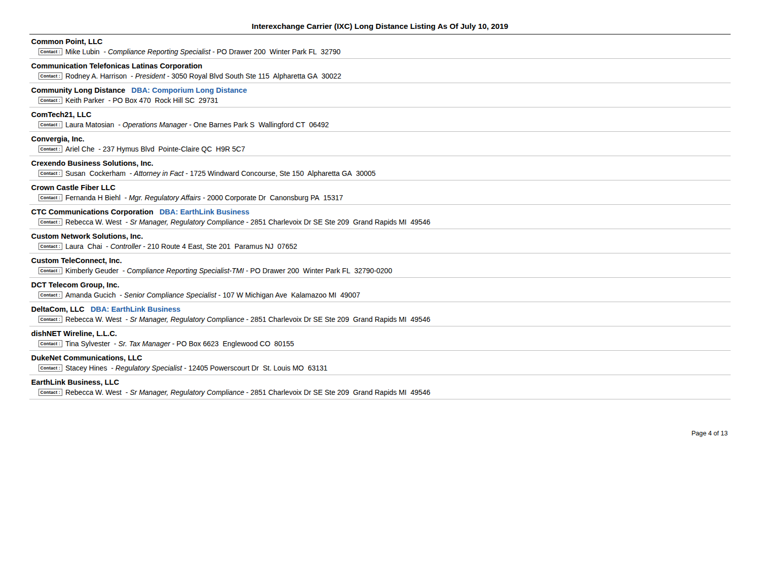Interexchange Carrier (IXC) Long Distance Listing As Of July 10, 2019
Common Point, LLC
Contact : Mike Lubin - Compliance Reporting Specialist - PO Drawer 200 Winter Park FL 32790
Communication Telefonicas Latinas Corporation
Contact : Rodney A. Harrison - President - 3050 Royal Blvd South Ste 115 Alpharetta GA 30022
Community Long Distance DBA: Comporium Long Distance
Contact : Keith Parker - PO Box 470 Rock Hill SC 29731
ComTech21, LLC
Contact : Laura Matosian - Operations Manager - One Barnes Park S Wallingford CT 06492
Convergia, Inc.
Contact : Ariel Che - 237 Hymus Blvd Pointe-Claire QC H9R 5C7
Crexendo Business Solutions, Inc.
Contact : Susan Cockerham - Attorney in Fact - 1725 Windward Concourse, Ste 150 Alpharetta GA 30005
Crown Castle Fiber LLC
Contact : Fernanda H Biehl - Mgr. Regulatory Affairs - 2000 Corporate Dr Canonsburg PA 15317
CTC Communications Corporation DBA: EarthLink Business
Contact : Rebecca W. West - Sr Manager, Regulatory Compliance - 2851 Charlevoix Dr SE Ste 209 Grand Rapids MI 49546
Custom Network Solutions, Inc.
Contact : Laura Chai - Controller - 210 Route 4 East, Ste 201 Paramus NJ 07652
Custom TeleConnect, Inc.
Contact : Kimberly Geuder - Compliance Reporting Specialist-TMI - PO Drawer 200 Winter Park FL 32790-0200
DCT Telecom Group, Inc.
Contact : Amanda Gucich - Senior Compliance Specialist - 107 W Michigan Ave Kalamazoo MI 49007
DeltaCom, LLC DBA: EarthLink Business
Contact : Rebecca W. West - Sr Manager, Regulatory Compliance - 2851 Charlevoix Dr SE Ste 209 Grand Rapids MI 49546
dishNET Wireline, L.L.C.
Contact : Tina Sylvester - Sr. Tax Manager - PO Box 6623 Englewood CO 80155
DukeNet Communications, LLC
Contact : Stacey Hines - Regulatory Specialist - 12405 Powerscourt Dr St. Louis MO 63131
EarthLink Business, LLC
Contact : Rebecca W. West - Sr Manager, Regulatory Compliance - 2851 Charlevoix Dr SE Ste 209 Grand Rapids MI 49546
Page 4 of 13